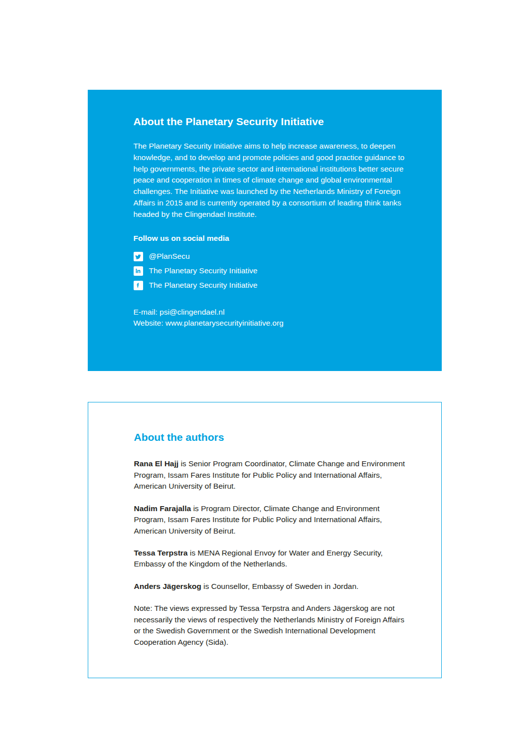About the Planetary Security Initiative
The Planetary Security Initiative aims to help increase awareness, to deepen knowledge, and to develop and promote policies and good practice guidance to help governments, the private sector and international institutions better secure peace and cooperation in times of climate change and global environmental challenges. The Initiative was launched by the Netherlands Ministry of Foreign Affairs in 2015 and is currently operated by a consortium of leading think tanks headed by the Clingendael Institute.
Follow us on social media
@PlanSecu
The Planetary Security Initiative
The Planetary Security Initiative
E-mail: psi@clingendael.nl
Website: www.planetarysecurityinitiative.org
About the authors
Rana El Hajj is Senior Program Coordinator, Climate Change and Environment Program, Issam Fares Institute for Public Policy and International Affairs, American University of Beirut.
Nadim Farajalla is Program Director, Climate Change and Environment Program, Issam Fares Institute for Public Policy and International Affairs, American University of Beirut.
Tessa Terpstra is MENA Regional Envoy for Water and Energy Security, Embassy of the Kingdom of the Netherlands.
Anders Jägerskog is Counsellor, Embassy of Sweden in Jordan.
Note: The views expressed by Tessa Terpstra and Anders Jägerskog are not necessarily the views of respectively the Netherlands Ministry of Foreign Affairs or the Swedish Government or the Swedish International Development Cooperation Agency (Sida).